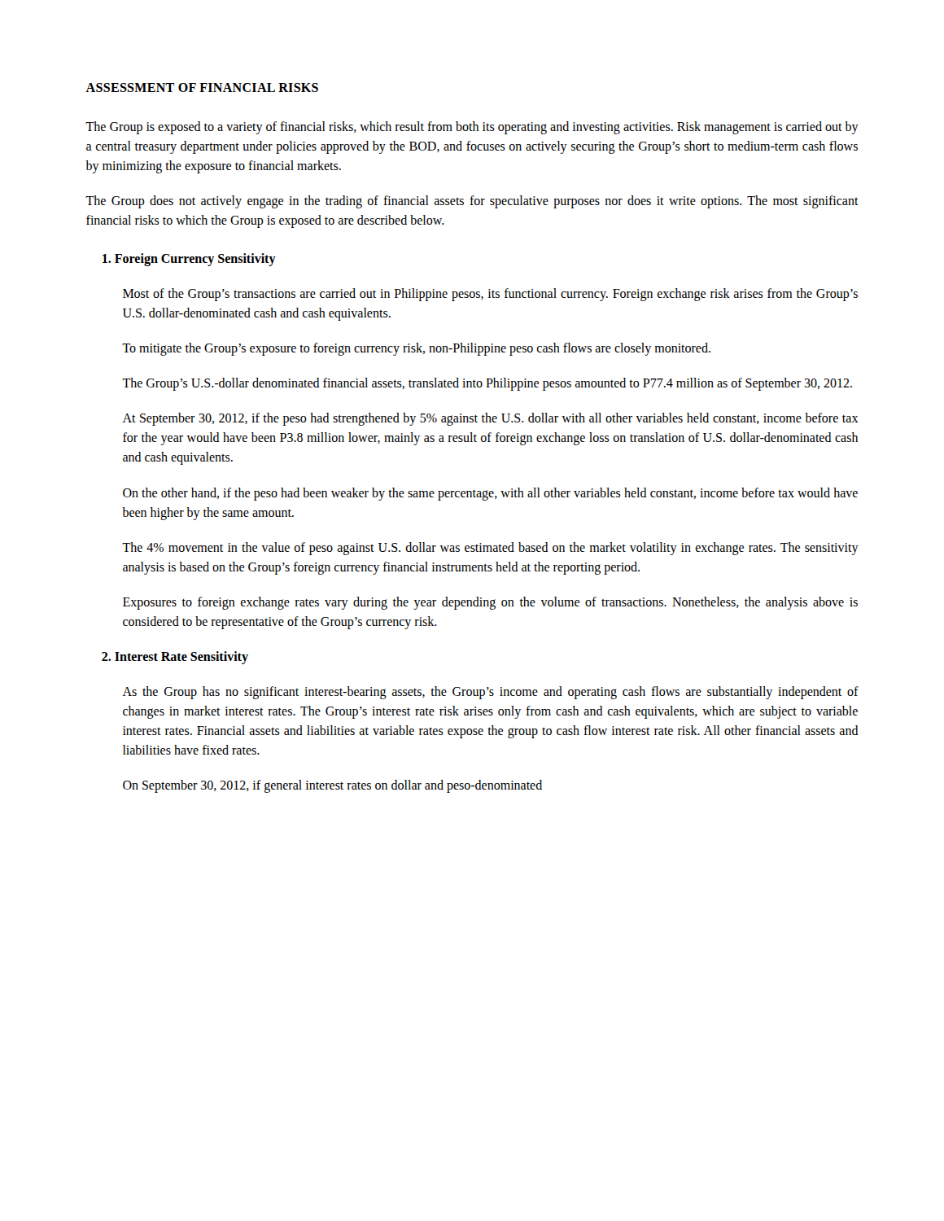Assessment of Financial Risks
The Group is exposed to a variety of financial risks, which result from both its operating and investing activities. Risk management is carried out by a central treasury department under policies approved by the BOD, and focuses on actively securing the Group’s short to medium-term cash flows by minimizing the exposure to financial markets.
The Group does not actively engage in the trading of financial assets for speculative purposes nor does it write options. The most significant financial risks to which the Group is exposed to are described below.
Foreign Currency Sensitivity
Most of the Group’s transactions are carried out in Philippine pesos, its functional currency. Foreign exchange risk arises from the Group’s U.S. dollar-denominated cash and cash equivalents.
To mitigate the Group’s exposure to foreign currency risk, non-Philippine peso cash flows are closely monitored.
The Group’s U.S.-dollar denominated financial assets, translated into Philippine pesos amounted to P77.4 million as of September 30, 2012.
At September 30, 2012, if the peso had strengthened by 5% against the U.S. dollar with all other variables held constant, income before tax for the year would have been P3.8 million lower, mainly as a result of foreign exchange loss on translation of U.S. dollar-denominated cash and cash equivalents.
On the other hand, if the peso had been weaker by the same percentage, with all other variables held constant, income before tax would have been higher by the same amount.
The 4% movement in the value of peso against U.S. dollar was estimated based on the market volatility in exchange rates. The sensitivity analysis is based on the Group’s foreign currency financial instruments held at the reporting period.
Exposures to foreign exchange rates vary during the year depending on the volume of transactions. Nonetheless, the analysis above is considered to be representative of the Group’s currency risk.
Interest Rate Sensitivity
As the Group has no significant interest-bearing assets, the Group’s income and operating cash flows are substantially independent of changes in market interest rates. The Group’s interest rate risk arises only from cash and cash equivalents, which are subject to variable interest rates. Financial assets and liabilities at variable rates expose the group to cash flow interest rate risk. All other financial assets and liabilities have fixed rates.
On September 30, 2012, if general interest rates on dollar and peso-denominated